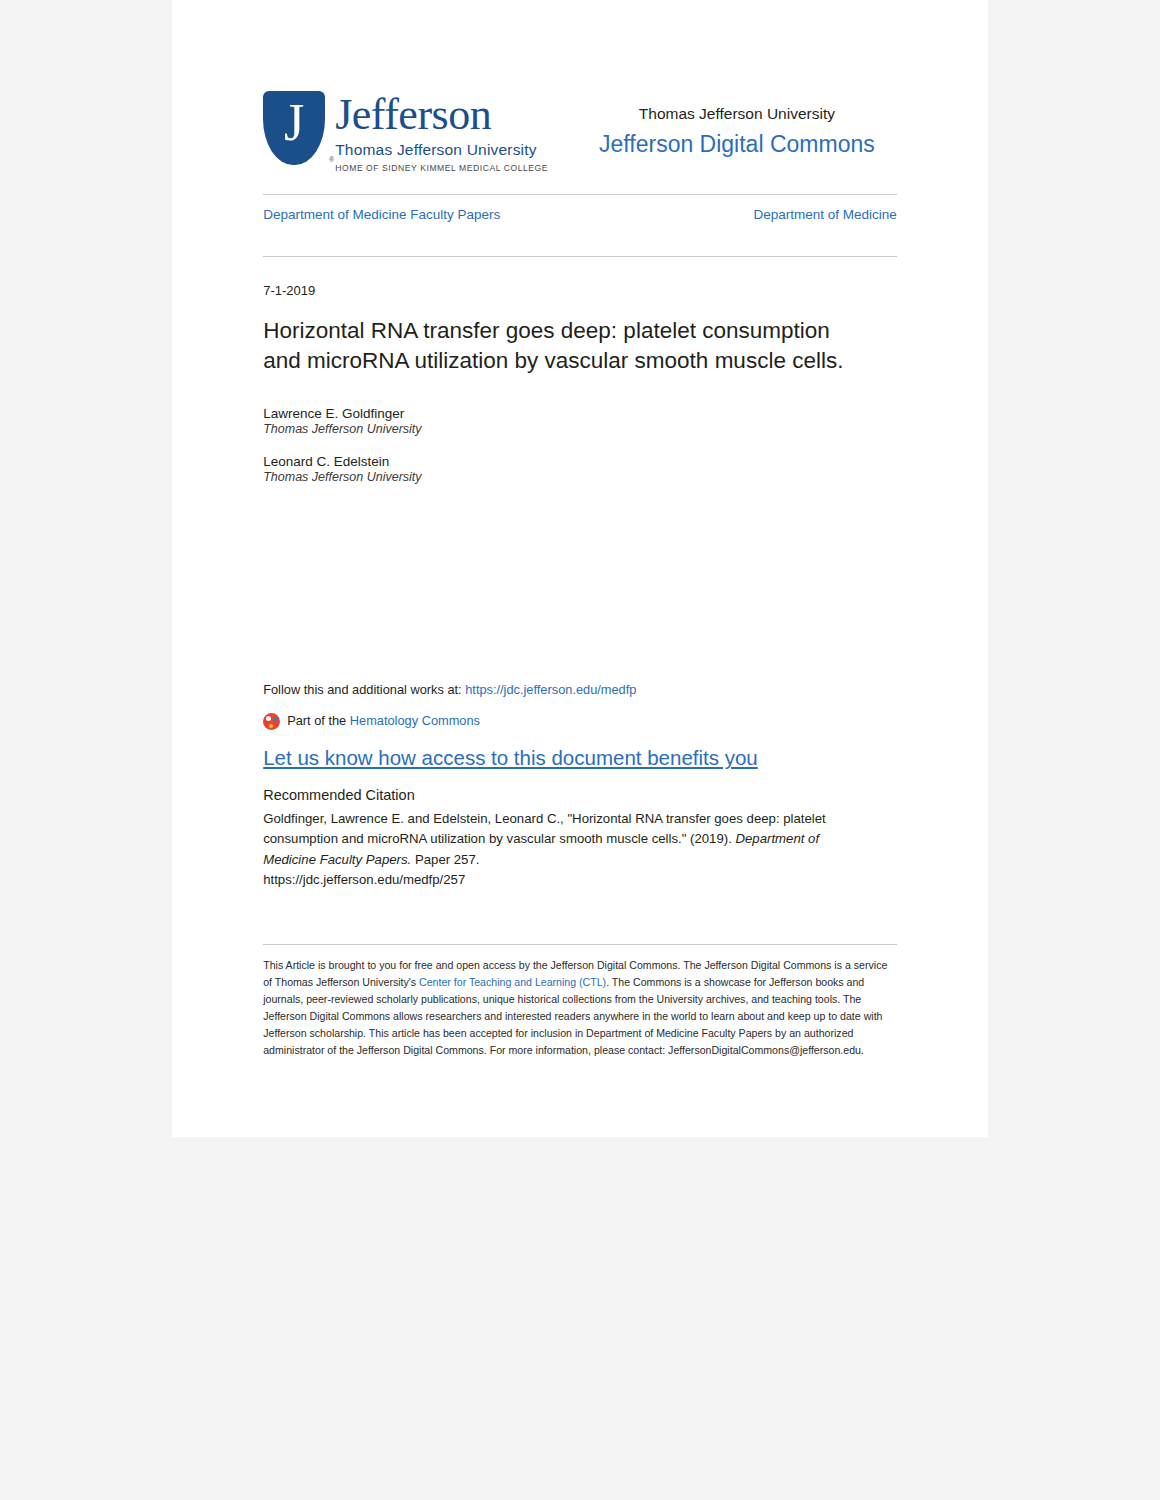J
®
Jefferson Thomas Jefferson University Home of Sidney Kimmel Medical College
Thomas Jefferson University
Jefferson Digital Commons
Department of Medicine Faculty Papers Department of Medicine
7-1-2019
Horizontal RNA transfer goes deep: platelet consumption and microRNA utilization by vascular smooth muscle cells.
Lawrence E. Goldfinger Thomas Jefferson University
Leonard C. Edelstein Thomas Jefferson University
Follow this and additional works at: https://jdc.jefferson.edu/medfp
Part of the Hematology Commons
Let us know how access to this document benefits you
Recommended Citation
Goldfinger, Lawrence E. and Edelstein, Leonard C., "Horizontal RNA transfer goes deep: platelet consumption and microRNA utilization by vascular smooth muscle cells." (2019). Department of Medicine Faculty Papers. Paper 257.
https://jdc.jefferson.edu/medfp/257
This Article is brought to you for free and open access by the Jefferson Digital Commons. The Jefferson Digital Commons is a service of Thomas Jefferson University's Center for Teaching and Learning (CTL). The Commons is a showcase for Jefferson books and journals, peer-reviewed scholarly publications, unique historical collections from the University archives, and teaching tools. The Jefferson Digital Commons allows researchers and interested readers anywhere in the world to learn about and keep up to date with Jefferson scholarship. This article has been accepted for inclusion in Department of Medicine Faculty Papers by an authorized administrator of the Jefferson Digital Commons. For more information, please contact: JeffersonDigitalCommons@jefferson.edu.